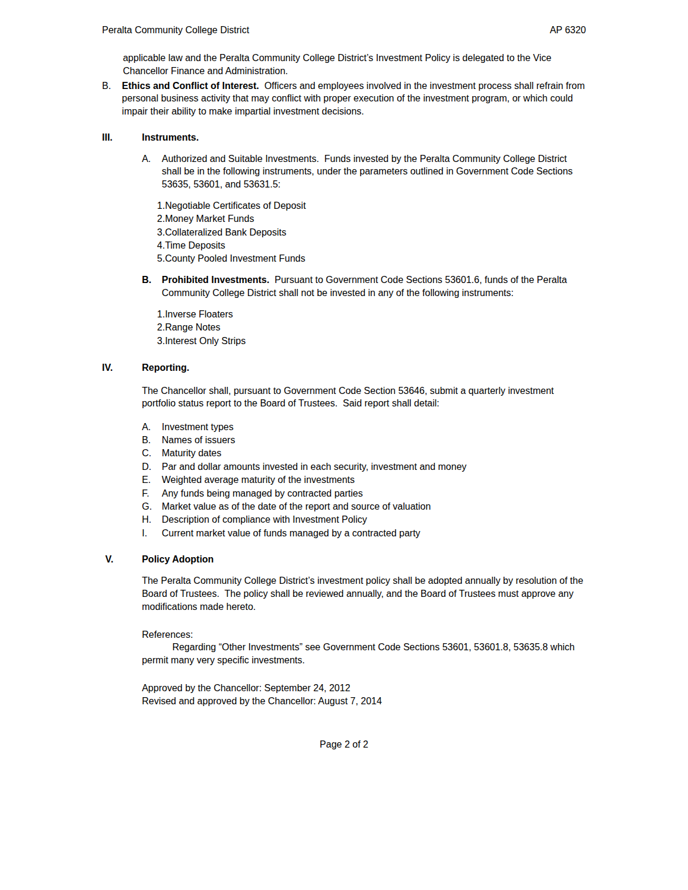Peralta Community College District
AP 6320
applicable law and the Peralta Community College District’s Investment Policy is delegated to the Vice Chancellor Finance and Administration.
B. Ethics and Conflict of Interest. Officers and employees involved in the investment process shall refrain from personal business activity that may conflict with proper execution of the investment program, or which could impair their ability to make impartial investment decisions.
III.
Instruments.
A. Authorized and Suitable Investments. Funds invested by the Peralta Community College District shall be in the following instruments, under the parameters outlined in Government Code Sections 53635, 53601, and 53631.5:
1. Negotiable Certificates of Deposit
2. Money Market Funds
3. Collateralized Bank Deposits
4. Time Deposits
5. County Pooled Investment Funds
B. Prohibited Investments. Pursuant to Government Code Sections 53601.6, funds of the Peralta Community College District shall not be invested in any of the following instruments:
1. Inverse Floaters
2. Range Notes
3. Interest Only Strips
IV.
Reporting.
The Chancellor shall, pursuant to Government Code Section 53646, submit a quarterly investment portfolio status report to the Board of Trustees. Said report shall detail:
A. Investment types
B. Names of issuers
C. Maturity dates
D. Par and dollar amounts invested in each security, investment and money
E. Weighted average maturity of the investments
F. Any funds being managed by contracted parties
G. Market value as of the date of the report and source of valuation
H. Description of compliance with Investment Policy
I. Current market value of funds managed by a contracted party
V.
Policy Adoption
The Peralta Community College District’s investment policy shall be adopted annually by resolution of the Board of Trustees. The policy shall be reviewed annually, and the Board of Trustees must approve any modifications made hereto.
References:
Regarding “Other Investments” see Government Code Sections 53601, 53601.8, 53635.8 which permit many very specific investments.
Approved by the Chancellor: September 24, 2012
Revised and approved by the Chancellor: August 7, 2014
Page 2 of 2